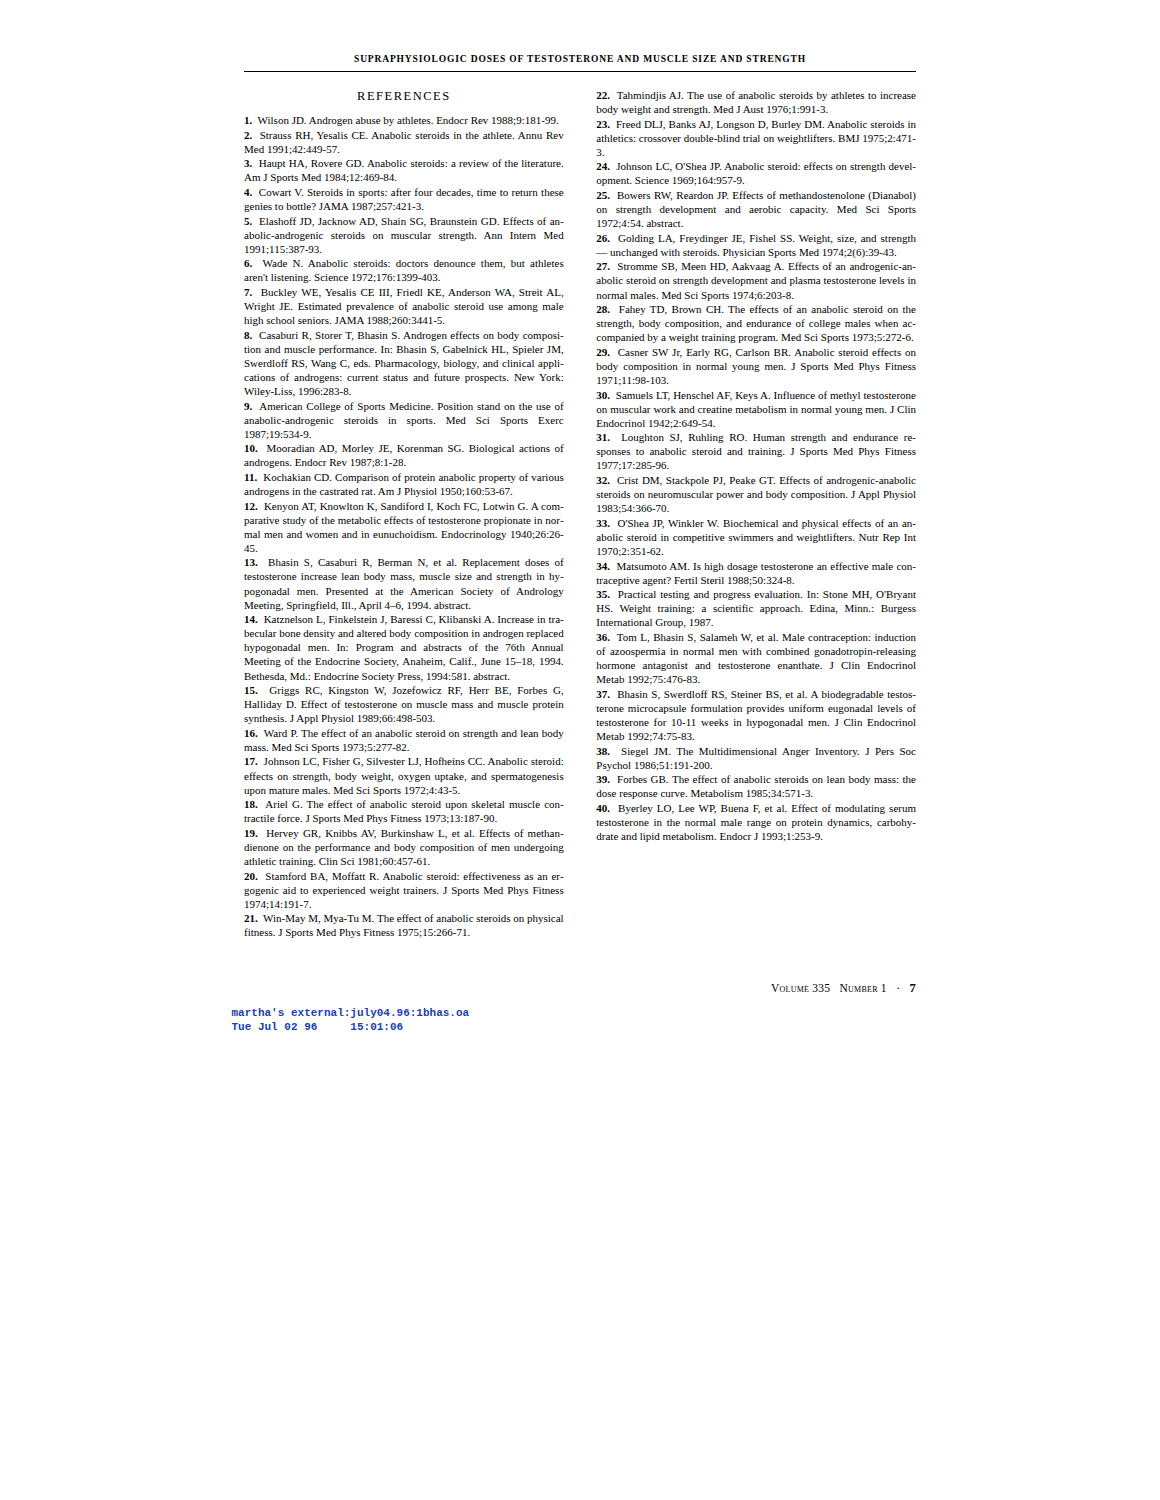Supraphysiologic Doses of Testosterone and Muscle Size and Strength
References
1. Wilson JD. Androgen abuse by athletes. Endocr Rev 1988;9:181-99.
2. Strauss RH, Yesalis CE. Anabolic steroids in the athlete. Annu Rev Med 1991;42:449-57.
3. Haupt HA, Rovere GD. Anabolic steroids: a review of the literature. Am J Sports Med 1984;12:469-84.
4. Cowart V. Steroids in sports: after four decades, time to return these genies to bottle? JAMA 1987;257:421-3.
5. Elashoff JD, Jacknow AD, Shain SG, Braunstein GD. Effects of anabolic-androgenic steroids on muscular strength. Ann Intern Med 1991;115:387-93.
6. Wade N. Anabolic steroids: doctors denounce them, but athletes aren't listening. Science 1972;176:1399-403.
7. Buckley WE, Yesalis CE III, Friedl KE, Anderson WA, Streit AL, Wright JE. Estimated prevalence of anabolic steroid use among male high school seniors. JAMA 1988;260:3441-5.
8. Casaburi R, Storer T, Bhasin S. Androgen effects on body composition and muscle performance. In: Bhasin S, Gabelnick HL, Spieler JM, Swerdloff RS, Wang C, eds. Pharmacology, biology, and clinical applications of androgens: current status and future prospects. New York: Wiley-Liss, 1996:283-8.
9. American College of Sports Medicine. Position stand on the use of anabolic-androgenic steroids in sports. Med Sci Sports Exerc 1987;19:534-9.
10. Mooradian AD, Morley JE, Korenman SG. Biological actions of androgens. Endocr Rev 1987;8:1-28.
11. Kochakian CD. Comparison of protein anabolic property of various androgens in the castrated rat. Am J Physiol 1950;160:53-67.
12. Kenyon AT, Knowlton K, Sandiford I, Koch FC, Lotwin G. A comparative study of the metabolic effects of testosterone propionate in normal men and women and in eunuchoidism. Endocrinology 1940;26:26-45.
13. Bhasin S, Casaburi R, Berman N, et al. Replacement doses of testosterone increase lean body mass, muscle size and strength in hypogonadal men. Presented at the American Society of Andrology Meeting, Springfield, Ill., April 4–6, 1994. abstract.
14. Katznelson L, Finkelstein J, Baressi C, Klibanski A. Increase in trabecular bone density and altered body composition in androgen replaced hypogonadal men. In: Program and abstracts of the 76th Annual Meeting of the Endocrine Society, Anaheim, Calif., June 15–18, 1994. Bethesda, Md.: Endocrine Society Press, 1994:581. abstract.
15. Griggs RC, Kingston W, Jozefowicz RF, Herr BE, Forbes G, Halliday D. Effect of testosterone on muscle mass and muscle protein synthesis. J Appl Physiol 1989;66:498-503.
16. Ward P. The effect of an anabolic steroid on strength and lean body mass. Med Sci Sports 1973;5:277-82.
17. Johnson LC, Fisher G, Silvester LJ, Hofheins CC. Anabolic steroid: effects on strength, body weight, oxygen uptake, and spermatogenesis upon mature males. Med Sci Sports 1972;4:43-5.
18. Ariel G. The effect of anabolic steroid upon skeletal muscle contractile force. J Sports Med Phys Fitness 1973;13:187-90.
19. Hervey GR, Knibbs AV, Burkinshaw L, et al. Effects of methandienone on the performance and body composition of men undergoing athletic training. Clin Sci 1981;60:457-61.
20. Stamford BA, Moffatt R. Anabolic steroid: effectiveness as an ergogenic aid to experienced weight trainers. J Sports Med Phys Fitness 1974;14:191-7.
21. Win-May M, Mya-Tu M. The effect of anabolic steroids on physical fitness. J Sports Med Phys Fitness 1975;15:266-71.
22. Tahmindjis AJ. The use of anabolic steroids by athletes to increase body weight and strength. Med J Aust 1976;1:991-3.
23. Freed DLJ, Banks AJ, Longson D, Burley DM. Anabolic steroids in athletics: crossover double-blind trial on weightlifters. BMJ 1975;2:471-3.
24. Johnson LC, O'Shea JP. Anabolic steroid: effects on strength development. Science 1969;164:957-9.
25. Bowers RW, Reardon JP. Effects of methandostenolone (Dianabol) on strength development and aerobic capacity. Med Sci Sports 1972;4:54. abstract.
26. Golding LA, Freydinger JE, Fishel SS. Weight, size, and strength — unchanged with steroids. Physician Sports Med 1974;2(6):39-43.
27. Stromme SB, Meen HD, Aakvaag A. Effects of an androgenic-anabolic steroid on strength development and plasma testosterone levels in normal males. Med Sci Sports 1974;6:203-8.
28. Fahey TD, Brown CH. The effects of an anabolic steroid on the strength, body composition, and endurance of college males when accompanied by a weight training program. Med Sci Sports 1973;5:272-6.
29. Casner SW Jr, Early RG, Carlson BR. Anabolic steroid effects on body composition in normal young men. J Sports Med Phys Fitness 1971;11:98-103.
30. Samuels LT, Henschel AF, Keys A. Influence of methyl testosterone on muscular work and creatine metabolism in normal young men. J Clin Endocrinol 1942;2:649-54.
31. Loughton SJ, Ruhling RO. Human strength and endurance responses to anabolic steroid and training. J Sports Med Phys Fitness 1977;17:285-96.
32. Crist DM, Stackpole PJ, Peake GT. Effects of androgenic-anabolic steroids on neuromuscular power and body composition. J Appl Physiol 1983;54:366-70.
33. O'Shea JP, Winkler W. Biochemical and physical effects of an anabolic steroid in competitive swimmers and weightlifters. Nutr Rep Int 1970;2:351-62.
34. Matsumoto AM. Is high dosage testosterone an effective male contraceptive agent? Fertil Steril 1988;50:324-8.
35. Practical testing and progress evaluation. In: Stone MH, O'Bryant HS. Weight training: a scientific approach. Edina, Minn.: Burgess International Group, 1987.
36. Tom L, Bhasin S, Salameh W, et al. Male contraception: induction of azoospermia in normal men with combined gonadotropin-releasing hormone antagonist and testosterone enanthate. J Clin Endocrinol Metab 1992;75:476-83.
37. Bhasin S, Swerdloff RS, Steiner BS, et al. A biodegradable testosterone microcapsule formulation provides uniform eugonadal levels of testosterone for 10-11 weeks in hypogonadal men. J Clin Endocrinol Metab 1992;74:75-83.
38. Siegel JM. The Multidimensional Anger Inventory. J Pers Soc Psychol 1986;51:191-200.
39. Forbes GB. The effect of anabolic steroids on lean body mass: the dose response curve. Metabolism 1985;34:571-3.
40. Byerley LO, Lee WP, Buena F, et al. Effect of modulating serum testosterone in the normal male range on protein dynamics, carbohydrate and lipid metabolism. Endocr J 1993;1:253-9.
Volume 335 Number 1 · 7
martha's external:july04.96:1bhas.oa Tue Jul 02 96 15:01:06